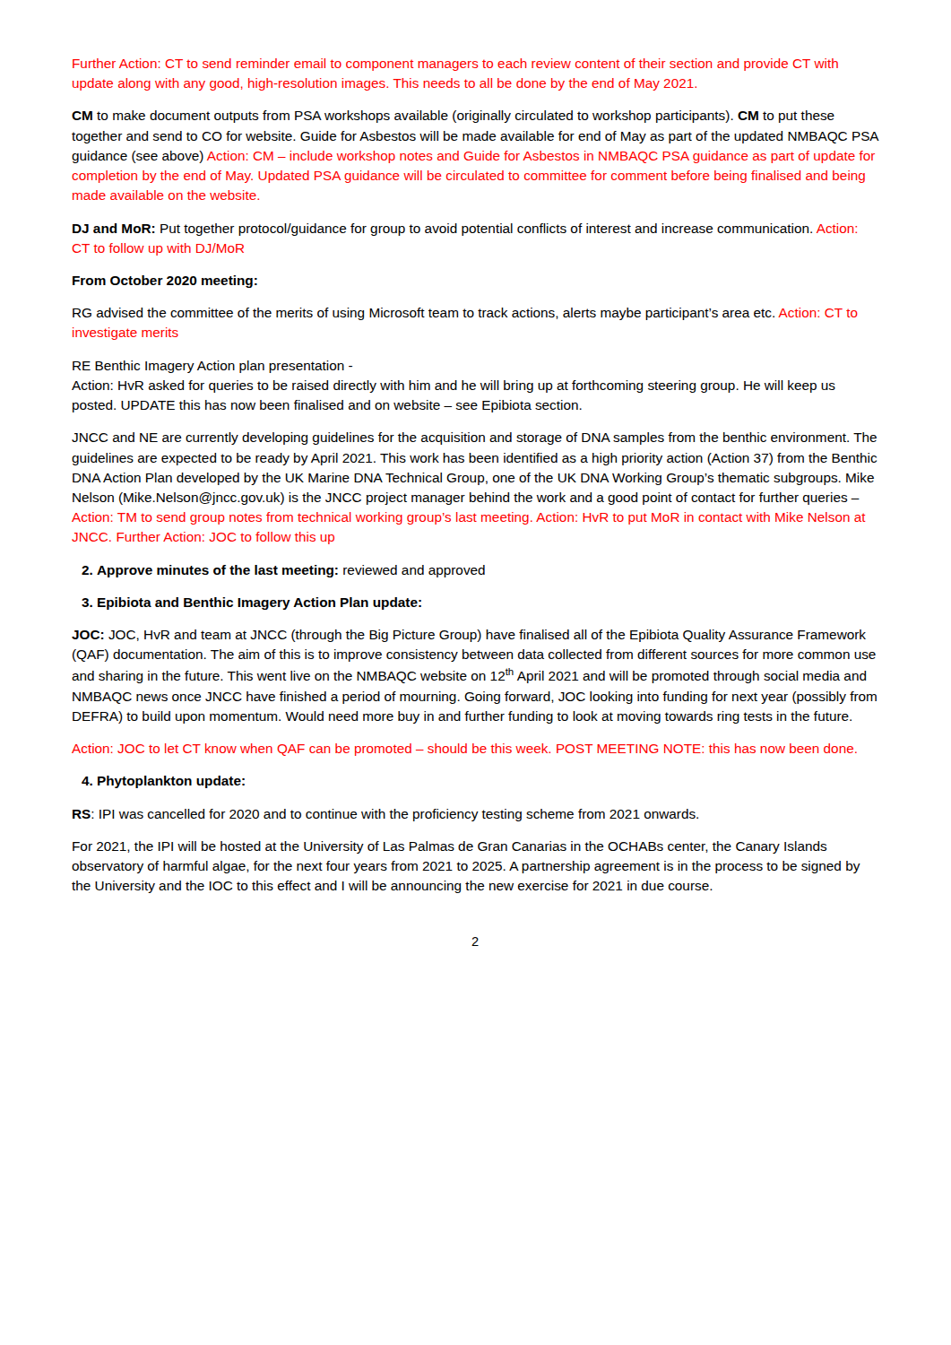Further Action: CT to send reminder email to component managers to each review content of their section and provide CT with update along with any good, high-resolution images. This needs to all be done by the end of May 2021.
CM to make document outputs from PSA workshops available (originally circulated to workshop participants). CM to put these together and send to CO for website. Guide for Asbestos will be made available for end of May as part of the updated NMBAQC PSA guidance (see above) Action: CM – include workshop notes and Guide for Asbestos in NMBAQC PSA guidance as part of update for completion by the end of May. Updated PSA guidance will be circulated to committee for comment before being finalised and being made available on the website.
DJ and MoR: Put together protocol/guidance for group to avoid potential conflicts of interest and increase communication. Action: CT to follow up with DJ/MoR
From October 2020 meeting:
RG advised the committee of the merits of using Microsoft team to track actions, alerts maybe participant’s area etc. Action: CT to investigate merits
RE Benthic Imagery Action plan presentation -
Action: HvR asked for queries to be raised directly with him and he will bring up at forthcoming steering group. He will keep us posted. UPDATE this has now been finalised and on website – see Epibiota section.
JNCC and NE are currently developing guidelines for the acquisition and storage of DNA samples from the benthic environment. The guidelines are expected to be ready by April 2021. This work has been identified as a high priority action (Action 37) from the Benthic DNA Action Plan developed by the UK Marine DNA Technical Group, one of the UK DNA Working Group’s thematic subgroups. Mike Nelson (Mike.Nelson@jncc.gov.uk) is the JNCC project manager behind the work and a good point of contact for further queries –
Action: TM to send group notes from technical working group’s last meeting. Action: HvR to put MoR in contact with Mike Nelson at JNCC. Further Action: JOC to follow this up
Approve minutes of the last meeting: reviewed and approved
Epibiota and Benthic Imagery Action Plan update:
JOC: JOC, HvR and team at JNCC (through the Big Picture Group) have finalised all of the Epibiota Quality Assurance Framework (QAF) documentation. The aim of this is to improve consistency between data collected from different sources for more common use and sharing in the future. This went live on the NMBAQC website on 12th April 2021 and will be promoted through social media and NMBAQC news once JNCC have finished a period of mourning. Going forward, JOC looking into funding for next year (possibly from DEFRA) to build upon momentum. Would need more buy in and further funding to look at moving towards ring tests in the future.
Action: JOC to let CT know when QAF can be promoted – should be this week. POST MEETING NOTE: this has now been done.
Phytoplankton update:
RS: IPI was cancelled for 2020 and to continue with the proficiency testing scheme from 2021 onwards.
For 2021, the IPI will be hosted at the University of Las Palmas de Gran Canarias in the OCHABs center, the Canary Islands observatory of harmful algae, for the next four years from 2021 to 2025. A partnership agreement is in the process to be signed by the University and the IOC to this effect and I will be announcing the new exercise for 2021 in due course.
2